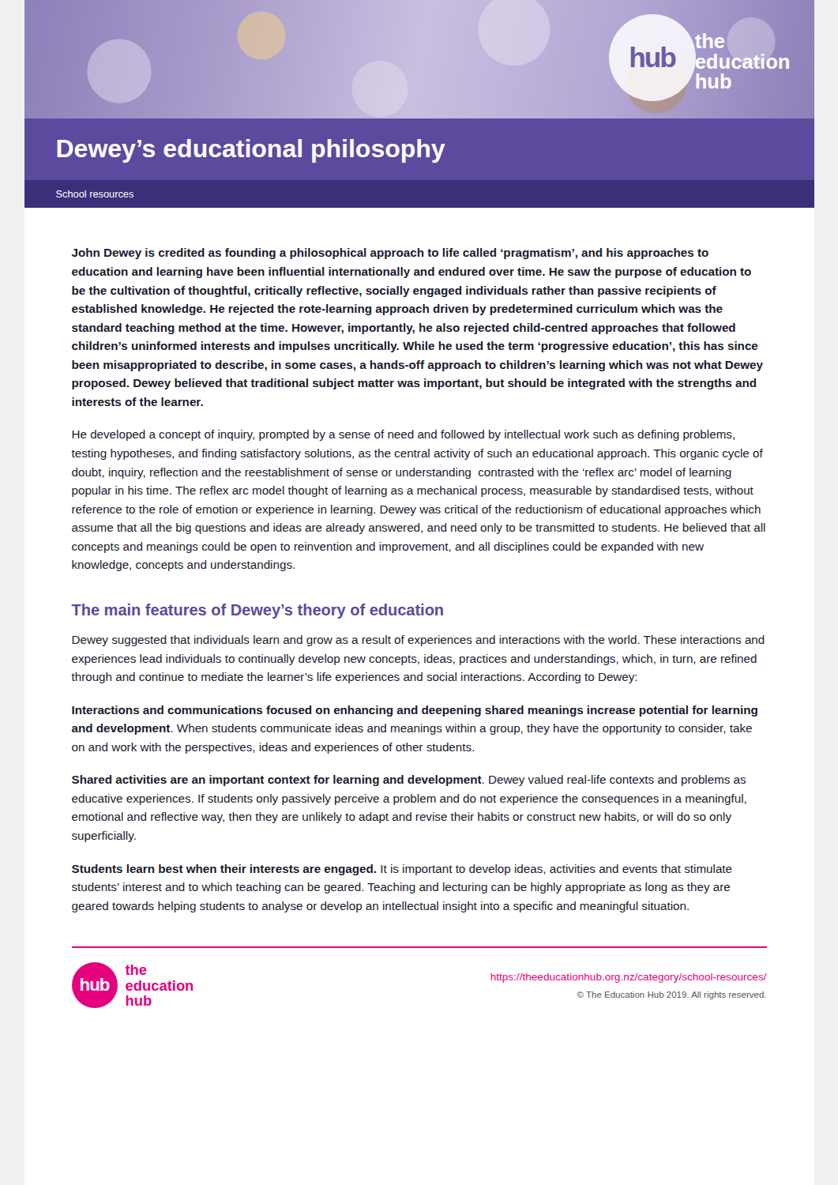hub
the education hub
Dewey’s educational philosophy
School resources
John Dewey is credited as founding a philosophical approach to life called ‘pragmatism’, and his approaches to education and learning have been influential internationally and endured over time. He saw the purpose of education to be the cultivation of thoughtful, critically reflective, socially engaged individuals rather than passive recipients of established knowledge. He rejected the rote-learning approach driven by predetermined curriculum which was the standard teaching method at the time. However, importantly, he also rejected child-centred approaches that followed children’s uninformed interests and impulses uncritically. While he used the term ‘progressive education’, this has since been misappropriated to describe, in some cases, a hands-off approach to children’s learning which was not what Dewey proposed. Dewey believed that traditional subject matter was important, but should be integrated with the strengths and interests of the learner.
He developed a concept of inquiry, prompted by a sense of need and followed by intellectual work such as defining problems, testing hypotheses, and finding satisfactory solutions, as the central activity of such an educational approach. This organic cycle of doubt, inquiry, reflection and the reestablishment of sense or understanding contrasted with the ‘reflex arc’ model of learning popular in his time. The reflex arc model thought of learning as a mechanical process, measurable by standardised tests, without reference to the role of emotion or experience in learning. Dewey was critical of the reductionism of educational approaches which assume that all the big questions and ideas are already answered, and need only to be transmitted to students. He believed that all concepts and meanings could be open to reinvention and improvement, and all disciplines could be expanded with new knowledge, concepts and understandings.
The main features of Dewey’s theory of education
Dewey suggested that individuals learn and grow as a result of experiences and interactions with the world. These interactions and experiences lead individuals to continually develop new concepts, ideas, practices and understandings, which, in turn, are refined through and continue to mediate the learner’s life experiences and social interactions. According to Dewey:
Interactions and communications focused on enhancing and deepening shared meanings increase potential for learning and development. When students communicate ideas and meanings within a group, they have the opportunity to consider, take on and work with the perspectives, ideas and experiences of other students.
Shared activities are an important context for learning and development. Dewey valued real-life contexts and problems as educative experiences. If students only passively perceive a problem and do not experience the consequences in a meaningful, emotional and reflective way, then they are unlikely to adapt and revise their habits or construct new habits, or will do so only superficially.
Students learn best when their interests are engaged. It is important to develop ideas, activities and events that stimulate students’ interest and to which teaching can be geared. Teaching and lecturing can be highly appropriate as long as they are geared towards helping students to analyse or develop an intellectual insight into a specific and meaningful situation.
hub
the education hub
https://theeducationhub.org.nz/category/school-resources/
© The Education Hub 2019. All rights reserved.